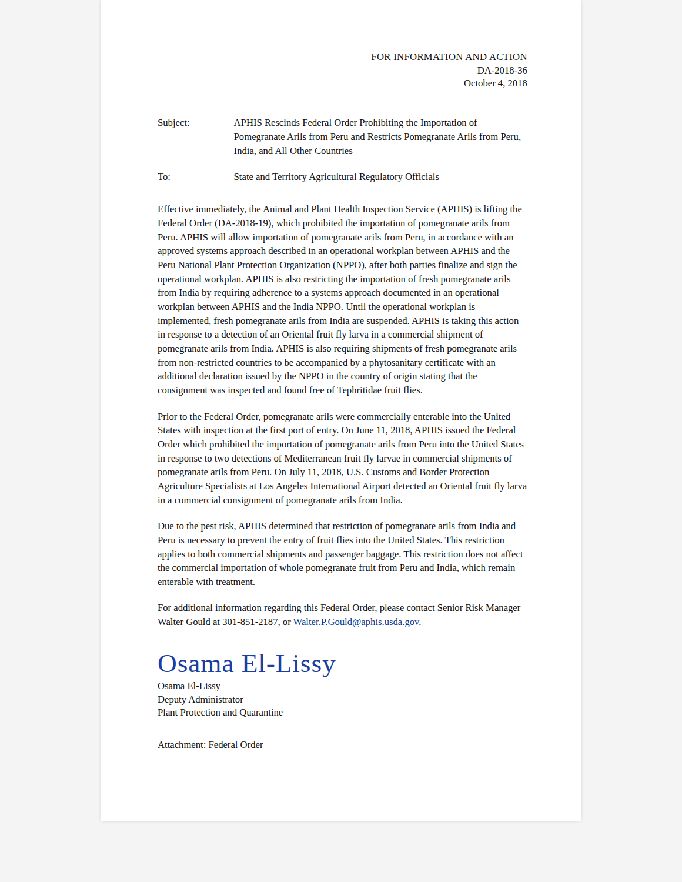FOR INFORMATION AND ACTION
DA-2018-36
October 4, 2018
| Subject: | APHIS Rescinds Federal Order Prohibiting the Importation of Pomegranate Arils from Peru and Restricts Pomegranate Arils from Peru, India, and All Other Countries |
| To: | State and Territory Agricultural Regulatory Officials |
Effective immediately, the Animal and Plant Health Inspection Service (APHIS) is lifting the Federal Order (DA-2018-19), which prohibited the importation of pomegranate arils from Peru. APHIS will allow importation of pomegranate arils from Peru, in accordance with an approved systems approach described in an operational workplan between APHIS and the Peru National Plant Protection Organization (NPPO), after both parties finalize and sign the operational workplan. APHIS is also restricting the importation of fresh pomegranate arils from India by requiring adherence to a systems approach documented in an operational workplan between APHIS and the India NPPO. Until the operational workplan is implemented, fresh pomegranate arils from India are suspended. APHIS is taking this action in response to a detection of an Oriental fruit fly larva in a commercial shipment of pomegranate arils from India. APHIS is also requiring shipments of fresh pomegranate arils from non-restricted countries to be accompanied by a phytosanitary certificate with an additional declaration issued by the NPPO in the country of origin stating that the consignment was inspected and found free of Tephritidae fruit flies.
Prior to the Federal Order, pomegranate arils were commercially enterable into the United States with inspection at the first port of entry. On June 11, 2018, APHIS issued the Federal Order which prohibited the importation of pomegranate arils from Peru into the United States in response to two detections of Mediterranean fruit fly larvae in commercial shipments of pomegranate arils from Peru. On July 11, 2018, U.S. Customs and Border Protection Agriculture Specialists at Los Angeles International Airport detected an Oriental fruit fly larva in a commercial consignment of pomegranate arils from India.
Due to the pest risk, APHIS determined that restriction of pomegranate arils from India and Peru is necessary to prevent the entry of fruit flies into the United States. This restriction applies to both commercial shipments and passenger baggage. This restriction does not affect the commercial importation of whole pomegranate fruit from Peru and India, which remain enterable with treatment.
For additional information regarding this Federal Order, please contact Senior Risk Manager Walter Gould at 301-851-2187, or Walter.P.Gould@aphis.usda.gov.
Osama El-Lissy
Osama El-Lissy
Deputy Administrator
Plant Protection and Quarantine
Attachment: Federal Order